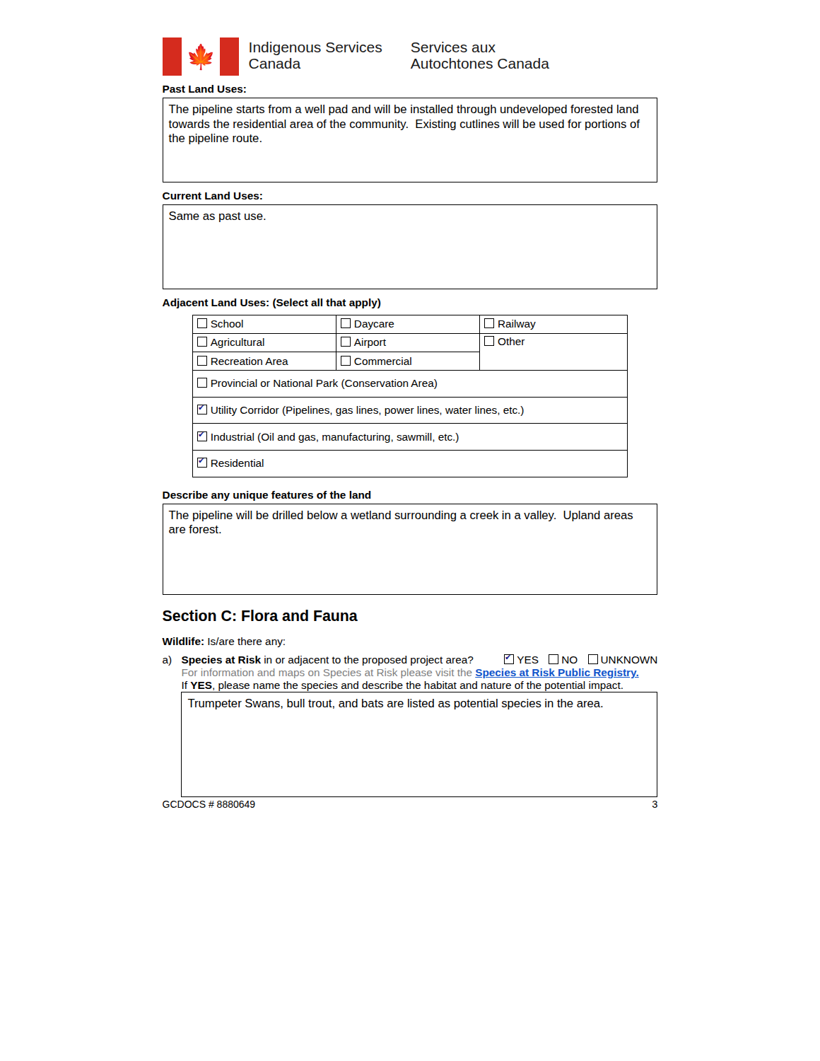🍁
Indigenous Services
Canada
Services aux
Autochtones Canada
Past Land Uses:
The pipeline starts from a well pad and will be installed through undeveloped forested land towards the residential area of the community. Existing cutlines will be used for portions of the pipeline route.
Current Land Uses:
Same as past use.
Adjacent Land Uses: (Select all that apply)
| School | Daycare | Railway |
| Agricultural | Airport | Other |
| Recreation Area | Commercial |
| Provincial or National Park (Conservation Area) |
| Utility Corridor (Pipelines, gas lines, power lines, water lines, etc.) |
| Industrial (Oil and gas, manufacturing, sawmill, etc.) |
| Residential |
Describe any unique features of the land
The pipeline will be drilled below a wetland surrounding a creek in a valley. Upland areas are forest.
Section C: Flora and Fauna
Wildlife: Is/are there any:
a)
Species at Risk in or adjacent to the proposed project area? YES NO UNKNOWN
For information and maps on Species at Risk please visit the Species at Risk Public Registry.
If YES, please name the species and describe the habitat and nature of the potential impact.
Trumpeter Swans, bull trout, and bats are listed as potential species in the area.
GCDOCS # 8880649
3